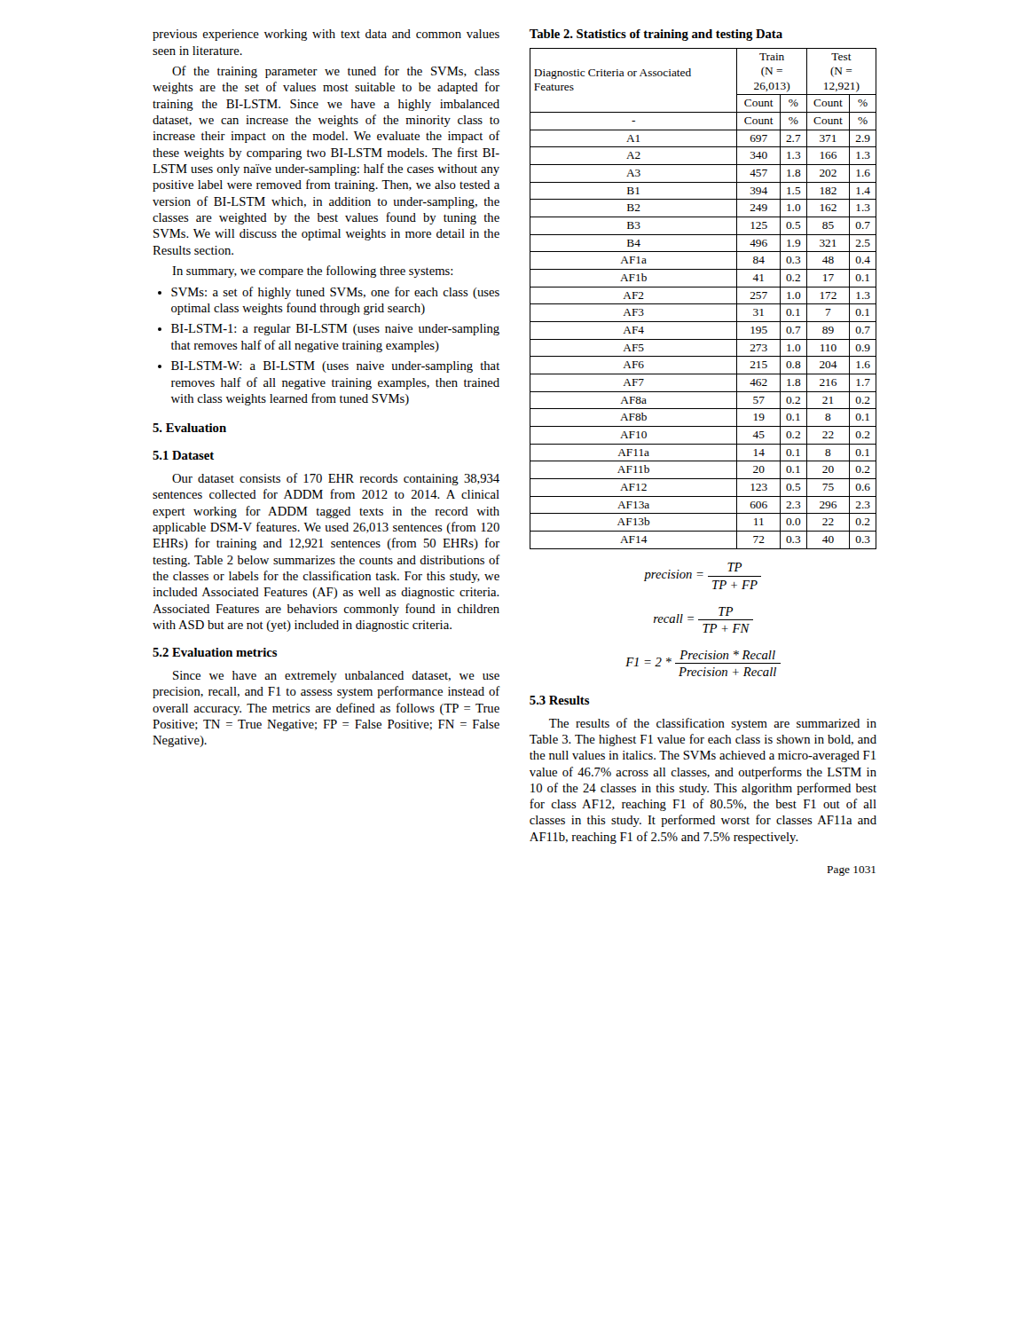previous experience working with text data and common values seen in literature.
Of the training parameter we tuned for the SVMs, class weights are the set of values most suitable to be adapted for training the BI-LSTM. Since we have a highly imbalanced dataset, we can increase the weights of the minority class to increase their impact on the model. We evaluate the impact of these weights by comparing two BI-LSTM models. The first BI-LSTM uses only naïve under-sampling: half the cases without any positive label were removed from training. Then, we also tested a version of BI-LSTM which, in addition to under-sampling, the classes are weighted by the best values found by tuning the SVMs. We will discuss the optimal weights in more detail in the Results section.
In summary, we compare the following three systems:
SVMs: a set of highly tuned SVMs, one for each class (uses optimal class weights found through grid search)
BI-LSTM-1: a regular BI-LSTM (uses naive under-sampling that removes half of all negative training examples)
BI-LSTM-W: a BI-LSTM (uses naive under-sampling that removes half of all negative training examples, then trained with class weights learned from tuned SVMs)
5. Evaluation
5.1 Dataset
Our dataset consists of 170 EHR records containing 38,934 sentences collected for ADDM from 2012 to 2014. A clinical expert working for ADDM tagged texts in the record with applicable DSM-V features. We used 26,013 sentences (from 120 EHRs) for training and 12,921 sentences (from 50 EHRs) for testing. Table 2 below summarizes the counts and distributions of the classes or labels for the classification task. For this study, we included Associated Features (AF) as well as diagnostic criteria. Associated Features are behaviors commonly found in children with ASD but are not (yet) included in diagnostic criteria.
5.2 Evaluation metrics
Since we have an extremely unbalanced dataset, we use precision, recall, and F1 to assess system performance instead of overall accuracy. The metrics are defined as follows (TP = True Positive; TN = True Negative; FP = False Positive; FN = False Negative).
Table 2. Statistics of training and testing Data
| Diagnostic Criteria or Associated Features | Train (N = 26,013) | Test (N = 12,921) |
| --- | --- | --- |
| Count | % | Count | % |
| - | Count | % | Count | % |
| A1 | 697 | 2.7 | 371 | 2.9 |
| A2 | 340 | 1.3 | 166 | 1.3 |
| A3 | 457 | 1.8 | 202 | 1.6 |
| B1 | 394 | 1.5 | 182 | 1.4 |
| B2 | 249 | 1.0 | 162 | 1.3 |
| B3 | 125 | 0.5 | 85 | 0.7 |
| B4 | 496 | 1.9 | 321 | 2.5 |
| AF1a | 84 | 0.3 | 48 | 0.4 |
| AF1b | 41 | 0.2 | 17 | 0.1 |
| AF2 | 257 | 1.0 | 172 | 1.3 |
| AF3 | 31 | 0.1 | 7 | 0.1 |
| AF4 | 195 | 0.7 | 89 | 0.7 |
| AF5 | 273 | 1.0 | 110 | 0.9 |
| AF6 | 215 | 0.8 | 204 | 1.6 |
| AF7 | 462 | 1.8 | 216 | 1.7 |
| AF8a | 57 | 0.2 | 21 | 0.2 |
| AF8b | 19 | 0.1 | 8 | 0.1 |
| AF10 | 45 | 0.2 | 22 | 0.2 |
| AF11a | 14 | 0.1 | 8 | 0.1 |
| AF11b | 20 | 0.1 | 20 | 0.2 |
| AF12 | 123 | 0.5 | 75 | 0.6 |
| AF13a | 606 | 2.3 | 296 | 2.3 |
| AF13b | 11 | 0.0 | 22 | 0.2 |
| AF14 | 72 | 0.3 | 40 | 0.3 |
precision = TP TP + FP
recall = TP TP + FN
F1 = 2 * Precision * Recall Precision + Recall
5.3 Results
The results of the classification system are summarized in Table 3. The highest F1 value for each class is shown in bold, and the null values in italics. The SVMs achieved a micro-averaged F1 value of 46.7% across all classes, and outperforms the LSTM in 10 of the 24 classes in this study. This algorithm performed best for class AF12, reaching F1 of 80.5%, the best F1 out of all classes in this study. It performed worst for classes AF11a and AF11b, reaching F1 of 2.5% and 7.5% respectively.
Page 1031